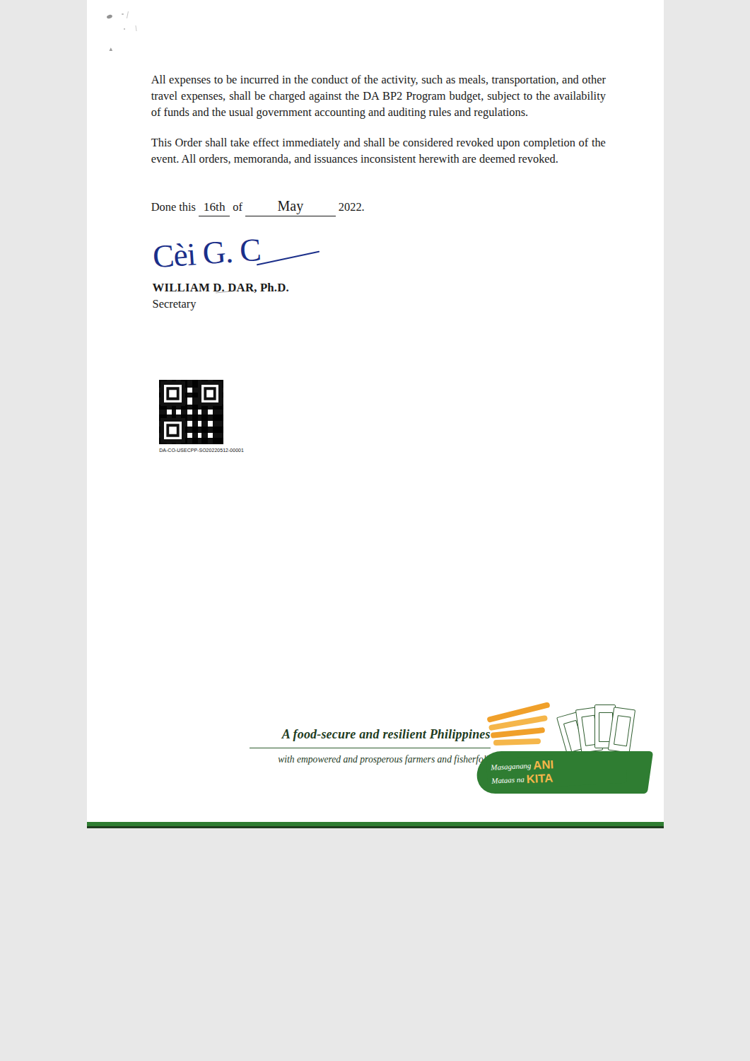All expenses to be incurred in the conduct of the activity, such as meals, transportation, and other travel expenses, shall be charged against the DA BP2 Program budget, subject to the availability of funds and the usual government accounting and auditing rules and regulations.
This Order shall take effect immediately and shall be considered revoked upon completion of the event. All orders, memoranda, and issuances inconsistent herewith are deemed revoked.
Done this 16th of May 2022.
Cèi G. C
WILLIAM D. DAR, Ph.D.
Secretary
DA-CO-USECPP-SO20220512-00001
A food-secure and resilient Philippines
with empowered and prosperous farmers and fisherfolk
Masaganang ANI
Mataas na KITA